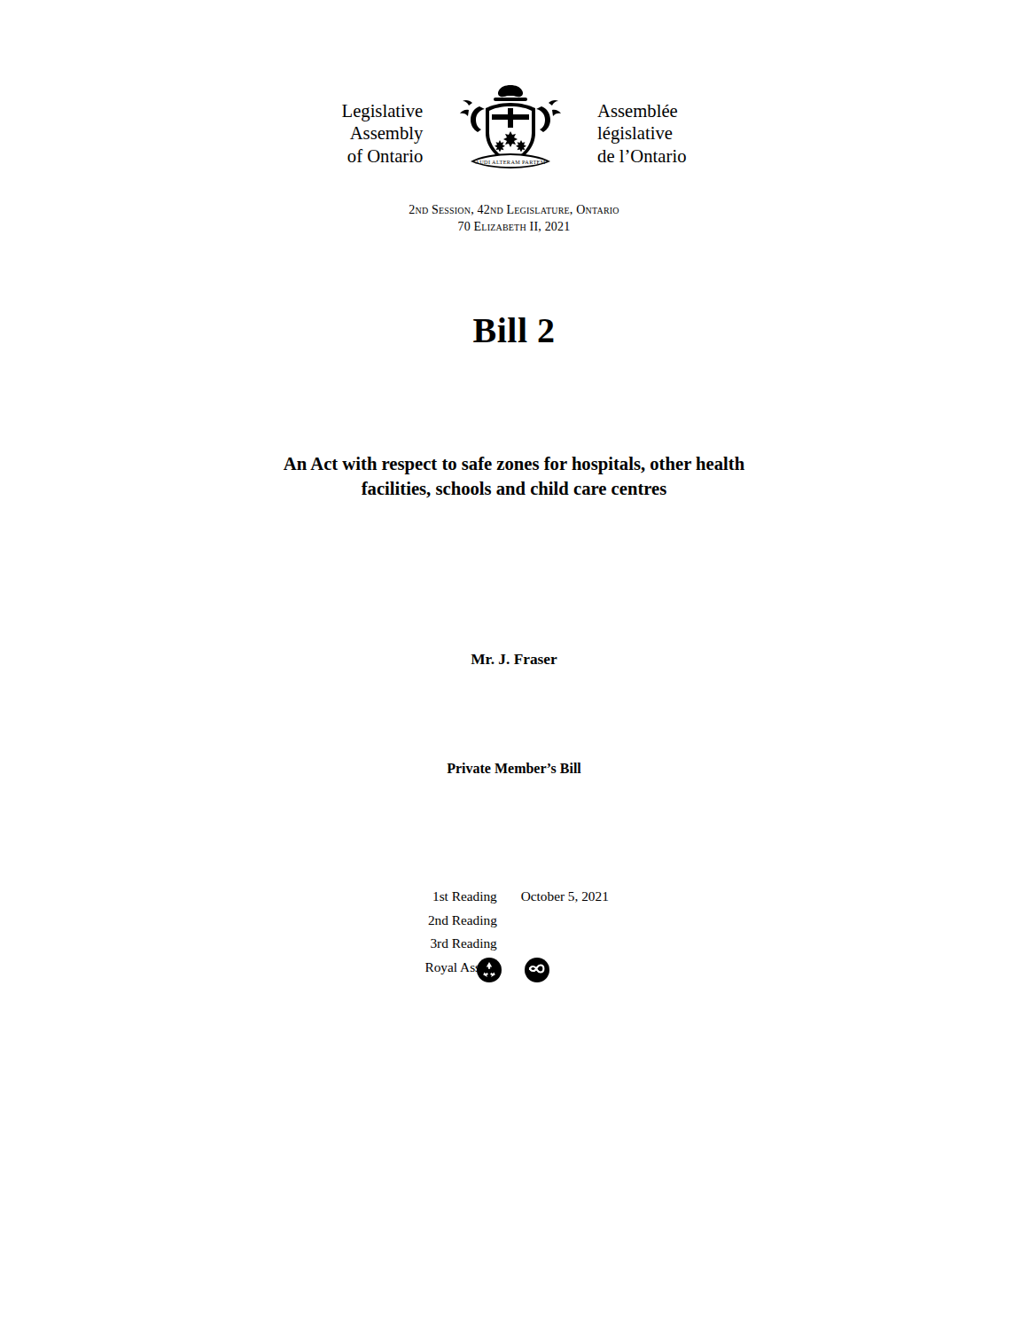Legislative
Assembly
of Ontario
AUDI ALTERAM PARTEM
Assemblée
législative
de l’Ontario
2nd Session, 42nd Legislature, Ontario
70 Elizabeth II, 2021
Bill 2
An Act with respect to safe zones for hospitals, other health facilities, schools and child care centres
Mr. J. Fraser
Private Member’s Bill
| 1st Reading | October 5, 2021 |
| 2nd Reading | |
| 3rd Reading | |
| Royal Assent | |